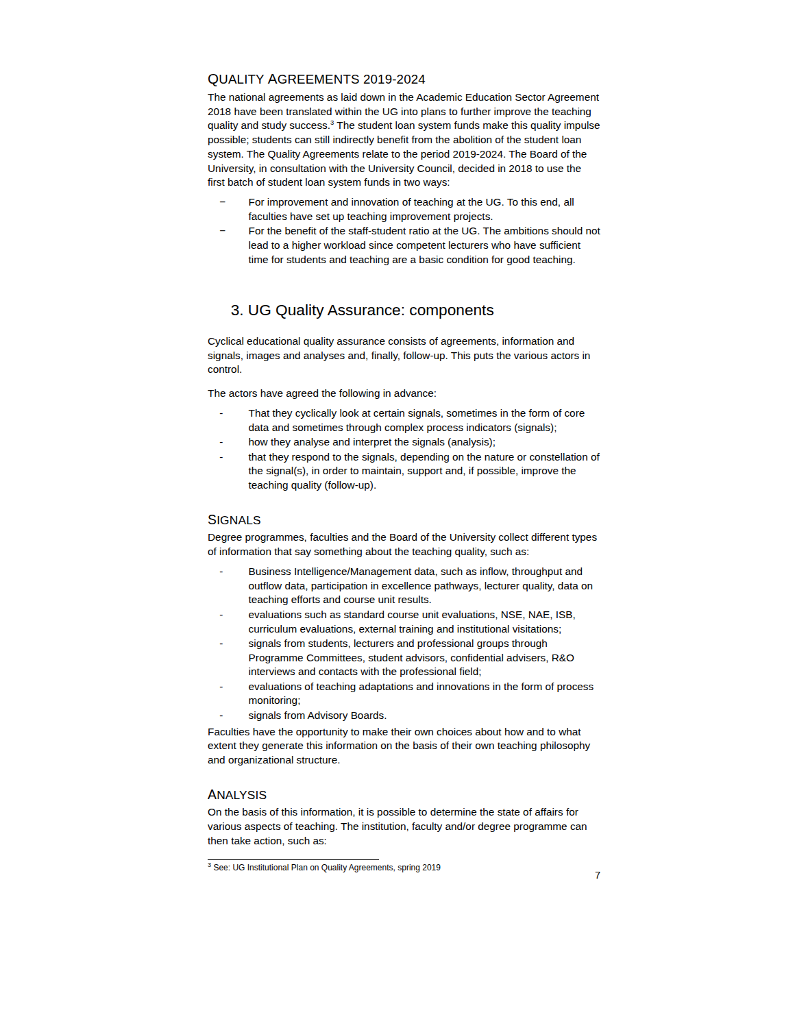QUALITY AGREEMENTS 2019-2024
The national agreements as laid down in the Academic Education Sector Agreement 2018 have been translated within the UG into plans to further improve the teaching quality and study success.3 The student loan system funds make this quality impulse possible; students can still indirectly benefit from the abolition of the student loan system. The Quality Agreements relate to the period 2019-2024. The Board of the University, in consultation with the University Council, decided in 2018 to use the first batch of student loan system funds in two ways:
For improvement and innovation of teaching at the UG. To this end, all faculties have set up teaching improvement projects.
For the benefit of the staff-student ratio at the UG. The ambitions should not lead to a higher workload since competent lecturers who have sufficient time for students and teaching are a basic condition for good teaching.
3. UG Quality Assurance: components
Cyclical educational quality assurance consists of agreements, information and signals, images and analyses and, finally, follow-up. This puts the various actors in control.
The actors have agreed the following in advance:
That they cyclically look at certain signals, sometimes in the form of core data and sometimes through complex process indicators (signals);
how they analyse and interpret the signals (analysis);
that they respond to the signals, depending on the nature or constellation of the signal(s), in order to maintain, support and, if possible, improve the teaching quality (follow-up).
SIGNALS
Degree programmes, faculties and the Board of the University collect different types of information that say something about the teaching quality, such as:
Business Intelligence/Management data, such as inflow, throughput and outflow data, participation in excellence pathways, lecturer quality, data on teaching efforts and course unit results.
evaluations such as standard course unit evaluations, NSE, NAE, ISB, curriculum evaluations, external training and institutional visitations;
signals from students, lecturers and professional groups through Programme Committees, student advisors, confidential advisers, R&O interviews and contacts with the professional field;
evaluations of teaching adaptations and innovations in the form of process monitoring;
signals from Advisory Boards.
Faculties have the opportunity to make their own choices about how and to what extent they generate this information on the basis of their own teaching philosophy and organizational structure.
ANALYSIS
On the basis of this information, it is possible to determine the state of affairs for various aspects of teaching. The institution, faculty and/or degree programme can then take action, such as:
3 See: UG Institutional Plan on Quality Agreements, spring 2019
7